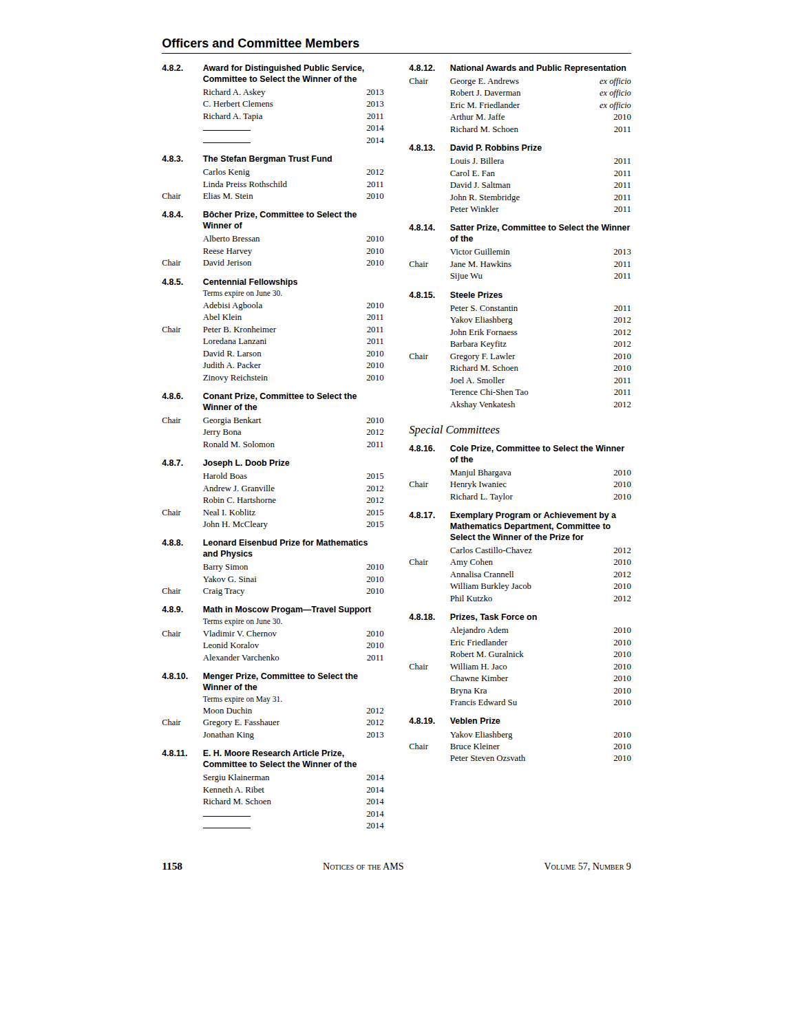Officers and Committee Members
4.8.2.
Award for Distinguished Public Service, Committee to Select the Winner of the
| | Richard A. Askey | 2013 |
| | C. Herbert Clemens | 2013 |
| | Richard A. Tapia | 2011 |
| | | 2014 |
| | | 2014 |
4.8.3.
The Stefan Bergman Trust Fund
| | Carlos Kenig | 2012 |
| | Linda Preiss Rothschild | 2011 |
| Chair | Elias M. Stein | 2010 |
4.8.4.
Bôcher Prize, Committee to Select the Winner of
| | Alberto Bressan | 2010 |
| | Reese Harvey | 2010 |
| Chair | David Jerison | 2010 |
4.8.5.
Centennial Fellowships
Terms expire on June 30.
| | Adebisi Agboola | 2010 |
| | Abel Klein | 2011 |
| Chair | Peter B. Kronheimer | 2011 |
| | Loredana Lanzani | 2011 |
| | David R. Larson | 2010 |
| | Judith A. Packer | 2010 |
| | Zinovy Reichstein | 2010 |
4.8.6.
Conant Prize, Committee to Select the Winner of the
| Chair | Georgia Benkart | 2010 |
| | Jerry Bona | 2012 |
| | Ronald M. Solomon | 2011 |
4.8.7.
Joseph L. Doob Prize
| | Harold Boas | 2015 |
| | Andrew J. Granville | 2012 |
| | Robin C. Hartshorne | 2012 |
| Chair | Neal I. Koblitz | 2015 |
| | John H. McCleary | 2015 |
4.8.8.
Leonard Eisenbud Prize for Mathematics and Physics
| | Barry Simon | 2010 |
| | Yakov G. Sinai | 2010 |
| Chair | Craig Tracy | 2010 |
4.8.9.
Math in Moscow Progam—Travel Support
Terms expire on June 30.
| Chair | Vladimir V. Chernov | 2010 |
| | Leonid Koralov | 2010 |
| | Alexander Varchenko | 2011 |
4.8.10.
Menger Prize, Committee to Select the Winner of the
Terms expire on May 31.
| | Moon Duchin | 2012 |
| Chair | Gregory E. Fasshauer | 2012 |
| | Jonathan King | 2013 |
4.8.11.
E. H. Moore Research Article Prize, Committee to Select the Winner of the
| | Sergiu Klainerman | 2014 |
| | Kenneth A. Ribet | 2014 |
| | Richard M. Schoen | 2014 |
| | | 2014 |
| | | 2014 |
4.8.12.
National Awards and Public Representation
| Chair | George E. Andrews | ex officio |
| | Robert J. Daverman | ex officio |
| | Eric M. Friedlander | ex officio |
| | Arthur M. Jaffe | 2010 |
| | Richard M. Schoen | 2011 |
4.8.13.
David P. Robbins Prize
| | Louis J. Billera | 2011 |
| | Carol E. Fan | 2011 |
| | David J. Saltman | 2011 |
| | John R. Stembridge | 2011 |
| | Peter Winkler | 2011 |
4.8.14.
Satter Prize, Committee to Select the Winner of the
| | Victor Guillemin | 2013 |
| Chair | Jane M. Hawkins | 2011 |
| | Sijue Wu | 2011 |
4.8.15.
Steele Prizes
| | Peter S. Constantin | 2011 |
| | Yakov Eliashberg | 2012 |
| | John Erik Fornaess | 2012 |
| | Barbara Keyfitz | 2012 |
| Chair | Gregory F. Lawler | 2010 |
| | Richard M. Schoen | 2010 |
| | Joel A. Smoller | 2011 |
| | Terence Chi-Shen Tao | 2011 |
| | Akshay Venkatesh | 2012 |
Special Committees
4.8.16.
Cole Prize, Committee to Select the Winner of the
| | Manjul Bhargava | 2010 |
| Chair | Henryk Iwaniec | 2010 |
| | Richard L. Taylor | 2010 |
4.8.17.
Exemplary Program or Achievement by a Mathematics Department, Committee to Select the Winner of the Prize for
| | Carlos Castillo-Chavez | 2012 |
| Chair | Amy Cohen | 2010 |
| | Annalisa Crannell | 2012 |
| | William Burkley Jacob | 2010 |
| | Phil Kutzko | 2012 |
4.8.18.
Prizes, Task Force on
| | Alejandro Adem | 2010 |
| | Eric Friedlander | 2010 |
| | Robert M. Guralnick | 2010 |
| Chair | William H. Jaco | 2010 |
| | Chawne Kimber | 2010 |
| | Bryna Kra | 2010 |
| | Francis Edward Su | 2010 |
4.8.19.
Veblen Prize
| | Yakov Eliashberg | 2010 |
| Chair | Bruce Kleiner | 2010 |
| | Peter Steven Ozsvath | 2010 |
1158
Notices of the AMS
Volume 57, Number 9